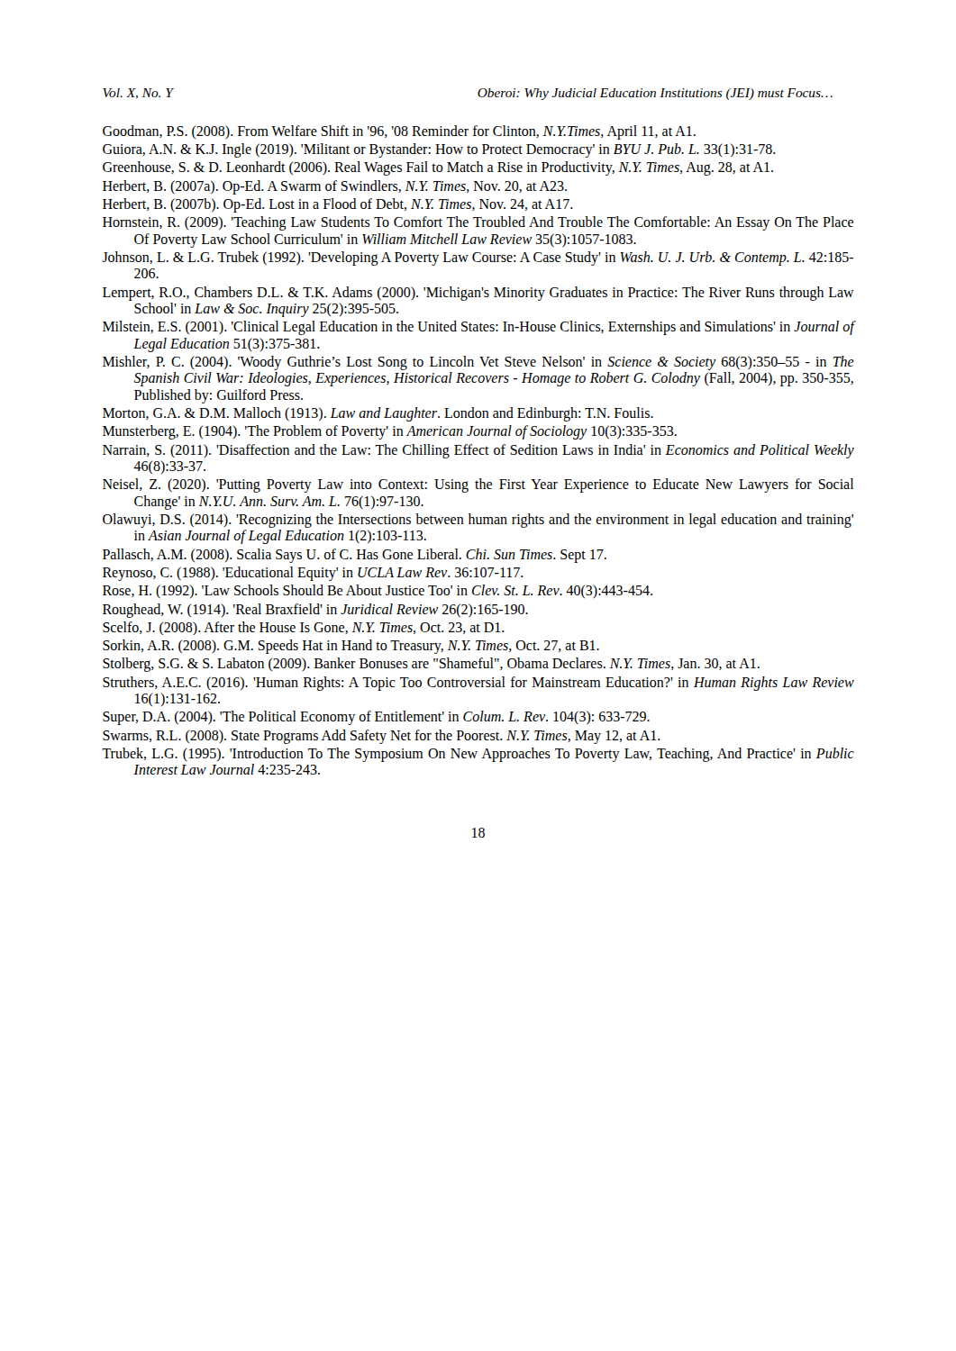Vol. X, No. Y Oberoi: Why Judicial Education Institutions (JEI) must Focus…
Goodman, P.S. (2008). From Welfare Shift in '96, '08 Reminder for Clinton, N.Y.Times, April 11, at A1.
Guiora, A.N. & K.J. Ingle (2019). 'Militant or Bystander: How to Protect Democracy' in BYU J. Pub. L. 33(1):31-78.
Greenhouse, S. & D. Leonhardt (2006). Real Wages Fail to Match a Rise in Productivity, N.Y. Times, Aug. 28, at A1.
Herbert, B. (2007a). Op-Ed. A Swarm of Swindlers, N.Y. Times, Nov. 20, at A23.
Herbert, B. (2007b). Op-Ed. Lost in a Flood of Debt, N.Y. Times, Nov. 24, at A17.
Hornstein, R. (2009). 'Teaching Law Students To Comfort The Troubled And Trouble The Comfortable: An Essay On The Place Of Poverty Law School Curriculum' in William Mitchell Law Review 35(3):1057-1083.
Johnson, L. & L.G. Trubek (1992). 'Developing A Poverty Law Course: A Case Study' in Wash. U. J. Urb. & Contemp. L. 42:185-206.
Lempert, R.O., Chambers D.L. & T.K. Adams (2000). 'Michigan's Minority Graduates in Practice: The River Runs through Law School' in Law & Soc. Inquiry 25(2):395-505.
Milstein, E.S. (2001). 'Clinical Legal Education in the United States: In-House Clinics, Externships and Simulations' in Journal of Legal Education 51(3):375-381.
Mishler, P. C. (2004). 'Woody Guthrie’s Lost Song to Lincoln Vet Steve Nelson' in Science & Society 68(3):350–55 - in The Spanish Civil War: Ideologies, Experiences, Historical Recovers - Homage to Robert G. Colodny (Fall, 2004), pp. 350-355, Published by: Guilford Press.
Morton, G.A. & D.M. Malloch (1913). Law and Laughter. London and Edinburgh: T.N. Foulis.
Munsterberg, E. (1904). 'The Problem of Poverty' in American Journal of Sociology 10(3):335-353.
Narrain, S. (2011). 'Disaffection and the Law: The Chilling Effect of Sedition Laws in India' in Economics and Political Weekly 46(8):33-37.
Neisel, Z. (2020). 'Putting Poverty Law into Context: Using the First Year Experience to Educate New Lawyers for Social Change' in N.Y.U. Ann. Surv. Am. L. 76(1):97-130.
Olawuyi, D.S. (2014). 'Recognizing the Intersections between human rights and the environment in legal education and training' in Asian Journal of Legal Education 1(2):103-113.
Pallasch, A.M. (2008). Scalia Says U. of C. Has Gone Liberal. Chi. Sun Times. Sept 17.
Reynoso, C. (1988). 'Educational Equity' in UCLA Law Rev. 36:107-117.
Rose, H. (1992). 'Law Schools Should Be About Justice Too' in Clev. St. L. Rev. 40(3):443-454.
Roughead, W. (1914). 'Real Braxfield' in Juridical Review 26(2):165-190.
Scelfo, J. (2008). After the House Is Gone, N.Y. Times, Oct. 23, at D1.
Sorkin, A.R. (2008). G.M. Speeds Hat in Hand to Treasury, N.Y. Times, Oct. 27, at B1.
Stolberg, S.G. & S. Labaton (2009). Banker Bonuses are "Shameful", Obama Declares. N.Y. Times, Jan. 30, at A1.
Struthers, A.E.C. (2016). 'Human Rights: A Topic Too Controversial for Mainstream Education?' in Human Rights Law Review 16(1):131-162.
Super, D.A. (2004). 'The Political Economy of Entitlement' in Colum. L. Rev. 104(3): 633-729.
Swarms, R.L. (2008). State Programs Add Safety Net for the Poorest. N.Y. Times, May 12, at A1.
Trubek, L.G. (1995). 'Introduction To The Symposium On New Approaches To Poverty Law, Teaching, And Practice' in Public Interest Law Journal 4:235-243.
18